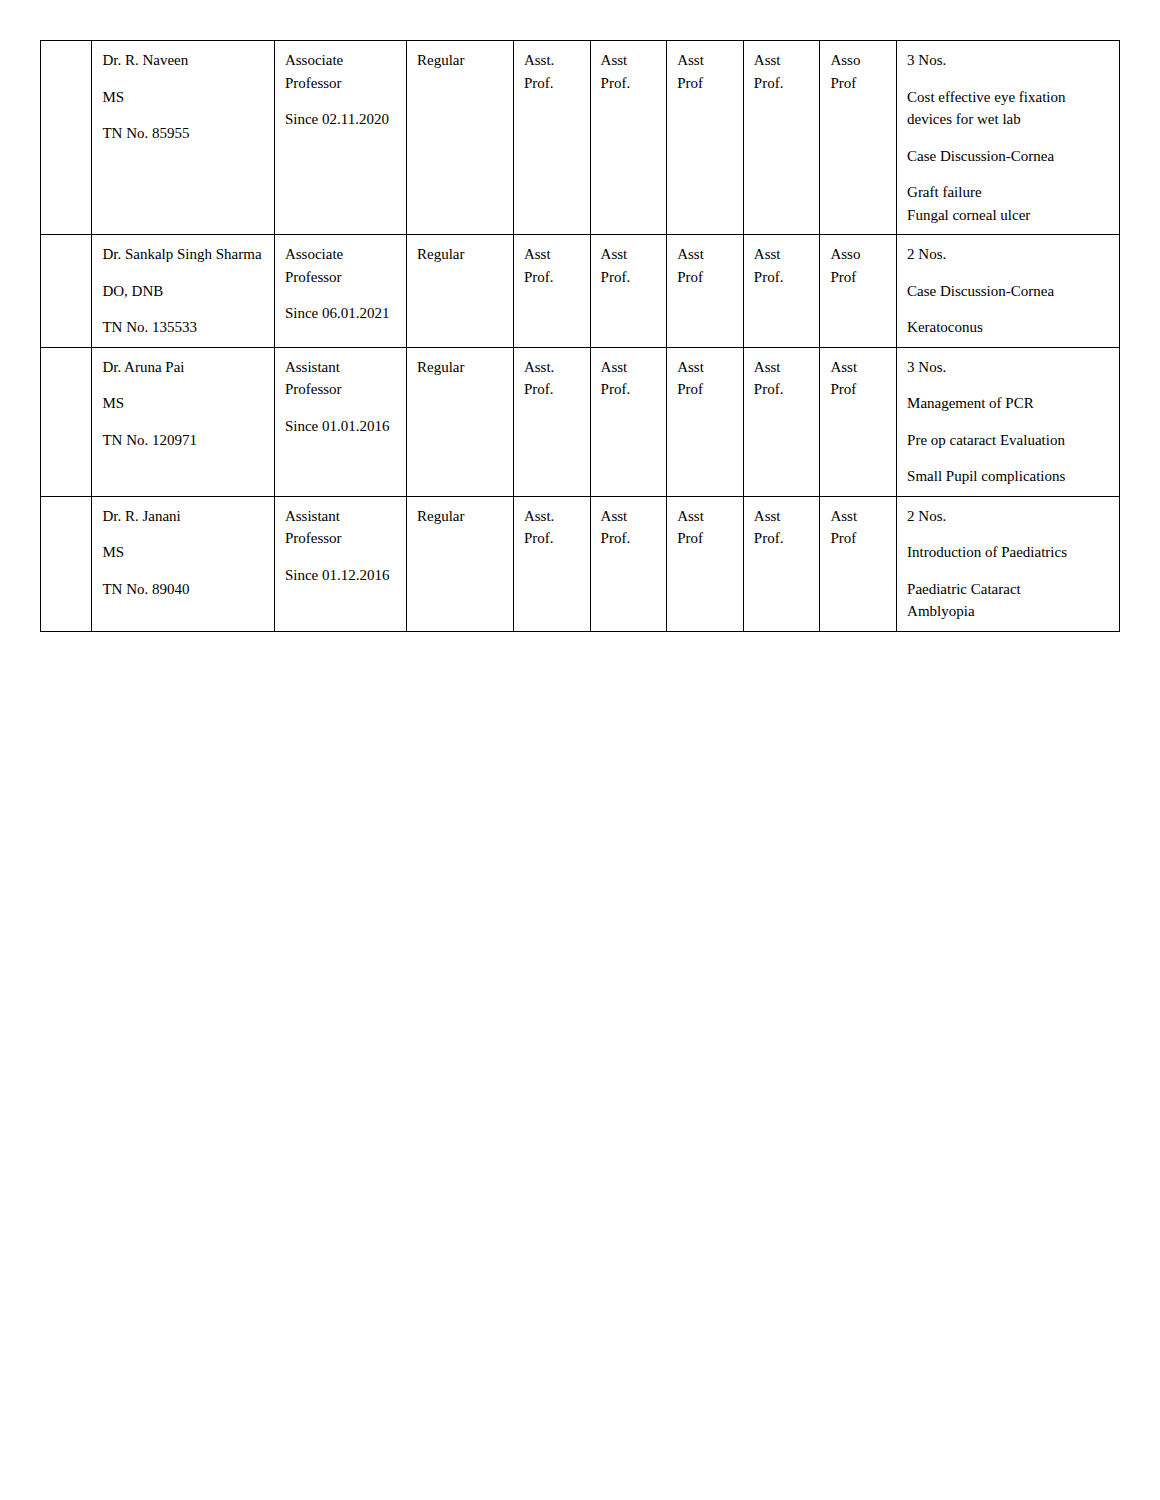| | Dr. R. Naveen MS TN No. 85955 | Associate Professor Since 02.11.2020 | Regular | Asst. Prof. | Asst Prof. | Asst Prof | Asst Prof. | Asso Prof | 3 Nos. Cost effective eye fixation devices for wet lab Case Discussion-Cornea Graft failure Fungal corneal ulcer |
| | Dr. Sankalp Singh Sharma DO, DNB TN No. 135533 | Associate Professor Since 06.01.2021 | Regular | Asst Prof. | Asst Prof. | Asst Prof | Asst Prof. | Asso Prof | 2 Nos. Case Discussion-Cornea Keratoconus |
| | Dr. Aruna Pai MS TN No. 120971 | Assistant Professor Since 01.01.2016 | Regular | Asst. Prof. | Asst Prof. | Asst Prof | Asst Prof. | Asst Prof | 3 Nos. Management of PCR Pre op cataract Evaluation Small Pupil complications |
| | Dr. R. Janani MS TN No. 89040 | Assistant Professor Since 01.12.2016 | Regular | Asst. Prof. | Asst Prof. | Asst Prof | Asst Prof. | Asst Prof | 2 Nos. Introduction of Paediatrics Paediatric Cataract Amblyopia |